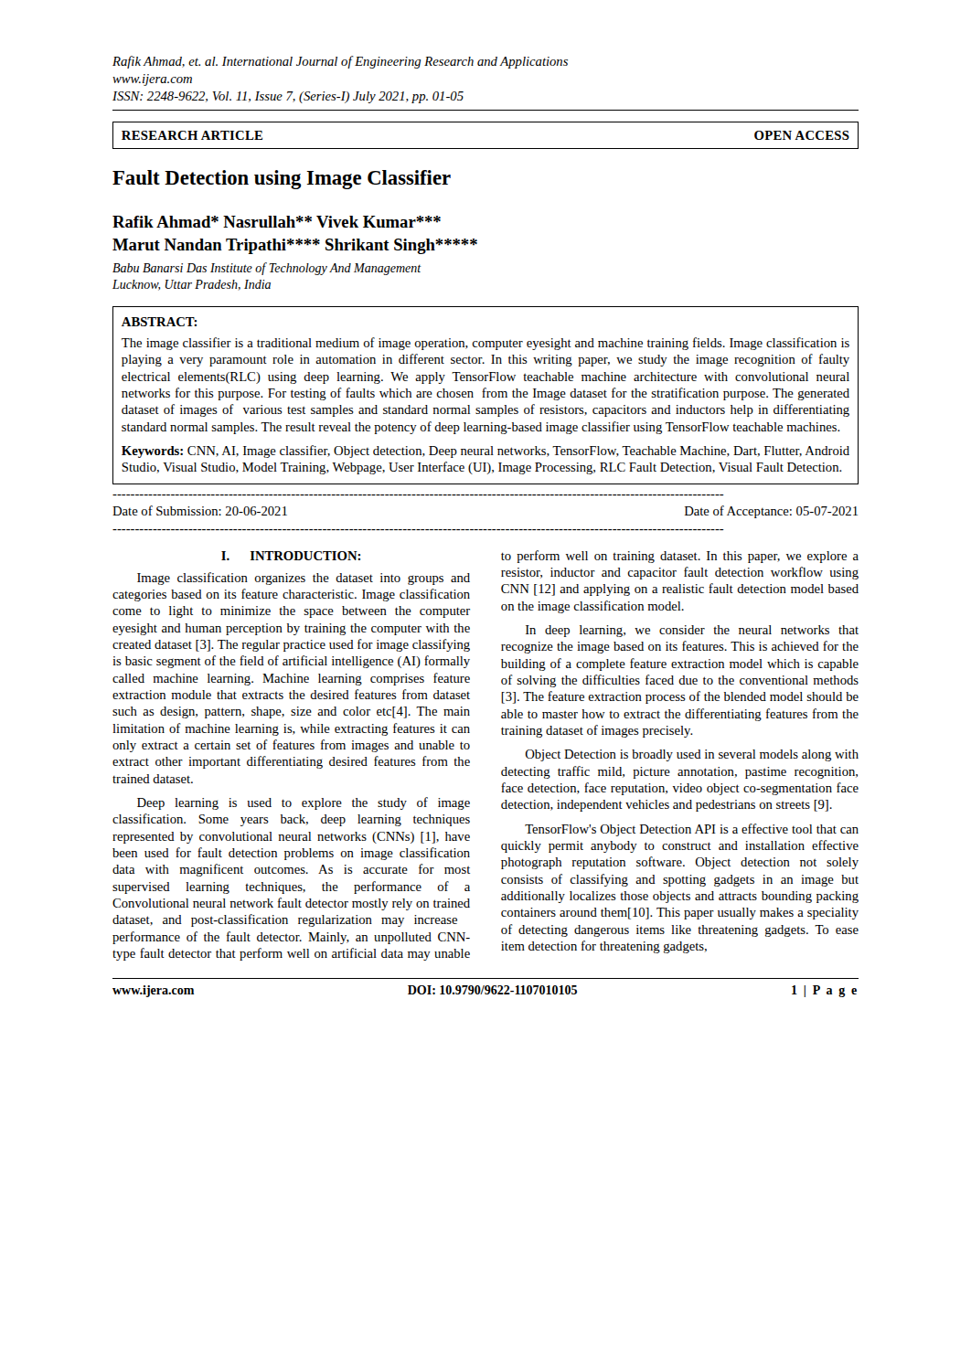Rafik Ahmad, et. al. International Journal of Engineering Research and Applications www.ijera.com ISSN: 2248-9622, Vol. 11, Issue 7, (Series-I) July 2021, pp. 01-05
RESEARCH ARTICLE OPEN ACCESS
Fault Detection using Image Classifier
Rafik Ahmad* Nasrullah** Vivek Kumar***
Marut Nandan Tripathi**** Shrikant Singh*****
Babu Banarsi Das Institute of Technology And Management
Lucknow, Uttar Pradesh, India
ABSTRACT:
The image classifier is a traditional medium of image operation, computer eyesight and machine training fields. Image classification is playing a very paramount role in automation in different sector. In this writing paper, we study the image recognition of faulty electrical elements(RLC) using deep learning. We apply TensorFlow teachable machine architecture with convolutional neural networks for this purpose. For testing of faults which are chosen from the Image dataset for the stratification purpose. The generated dataset of images of various test samples and standard normal samples of resistors, capacitors and inductors help in differentiating standard normal samples. The result reveal the potency of deep learning-based image classifier using TensorFlow teachable machines.
Keywords: CNN, AI, Image classifier, Object detection, Deep neural networks, TensorFlow, Teachable Machine, Dart, Flutter, Android Studio, Visual Studio, Model Training, Webpage, User Interface (UI), Image Processing, RLC Fault Detection, Visual Fault Detection.
-----------------------------------------------------------------------------------------------------------------------------------------
Date of Submission: 20-06-2021 Date of Acceptance: 05-07-2021
-----------------------------------------------------------------------------------------------------------------------------------------
I. INTRODUCTION:
Image classification organizes the dataset into groups and categories based on its feature characteristic. Image classification come to light to minimize the space between the computer eyesight and human perception by training the computer with the created dataset [3]. The regular practice used for image classifying is basic segment of the field of artificial intelligence (AI) formally called machine learning. Machine learning comprises feature extraction module that extracts the desired features from dataset such as design, pattern, shape, size and color etc[4]. The main limitation of machine learning is, while extracting features it can only extract a certain set of features from images and unable to extract other important differentiating desired features from the trained dataset.
Deep learning is used to explore the study of image classification. Some years back, deep learning techniques represented by convolutional neural networks (CNNs) [1], have been used for fault detection problems on image classification data with magnificent outcomes. As is accurate for most supervised learning techniques, the performance of a Convolutional neural network fault detector mostly rely on trained dataset, and post-classification regularization may increase performance of the fault detector. Mainly, an unpolluted CNN-type fault detector that perform well on artificial data may unable to perform well on training dataset. In this paper, we explore a resistor, inductor and capacitor fault detection workflow using CNN [12] and applying on a realistic fault detection model based on the image classification model.
In deep learning, we consider the neural networks that recognize the image based on its features. This is achieved for the building of a complete feature extraction model which is capable of solving the difficulties faced due to the conventional methods [3]. The feature extraction process of the blended model should be able to master how to extract the differentiating features from the training dataset of images precisely.
Object Detection is broadly used in several models along with detecting traffic mild, picture annotation, pastime recognition, face detection, face reputation, video object co-segmentation face detection, independent vehicles and pedestrians on streets [9].
TensorFlow's Object Detection API is a effective tool that can quickly permit anybody to construct and installation effective photograph reputation software. Object detection not solely consists of classifying and spotting gadgets in an image but additionally localizes those objects and attracts bounding packing containers around them[10]. This paper usually makes a speciality of detecting dangerous items like threatening gadgets. To ease item detection for threatening gadgets,
www.ijera.com DOI: 10.9790/9622-1107010105 1 | P a g e